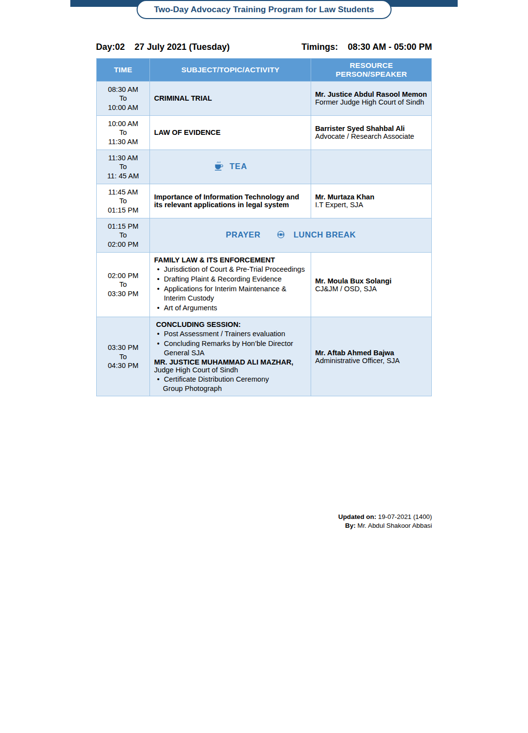Two-Day Advocacy Training Program for Law Students
Day:02 27 July 2021 (Tuesday)
Timings: 08:30 AM - 05:00 PM
| TIME | SUBJECT/TOPIC/ACTIVITY | RESOURCE PERSON/SPEAKER |
| --- | --- | --- |
| 08:30 AM To 10:00 AM | CRIMINAL TRIAL | Mr. Justice Abdul Rasool Memon Former Judge High Court of Sindh |
| 10:00 AM To 11:30 AM | LAW OF EVIDENCE | Barrister Syed Shahbal Ali Advocate / Research Associate |
| 11:30 AM To 11: 45 AM | TEA | |
| 11:45 AM To 01:15 PM | Importance of Information Technology and its relevant applications in legal system | Mr. Murtaza Khan I.T Expert, SJA |
| 01:15 PM To 02:00 PM | PRAYER LUNCH BREAK |
| 02:00 PM To 03:30 PM | FAMILY LAW & ITS ENFORCEMENT Jurisdiction of Court & Pre-Trial Proceedings Drafting Plaint & Recording Evidence Applications for Interim Maintenance & Interim Custody Art of Arguments | Mr. Moula Bux Solangi CJ&JM / OSD, SJA |
| 03:30 PM To 04:30 PM | CONCLUDING SESSION: Post Assessment / Trainers evaluation Concluding Remarks by Hon’ble Director General SJA MR. JUSTICE MUHAMMAD ALI MAZHAR, Judge High Court of Sindh Certificate Distribution Ceremony Group Photograph | Mr. Aftab Ahmed Bajwa Administrative Officer, SJA |
Updated on: 19-07-2021 (1400)
By: Mr. Abdul Shakoor Abbasi